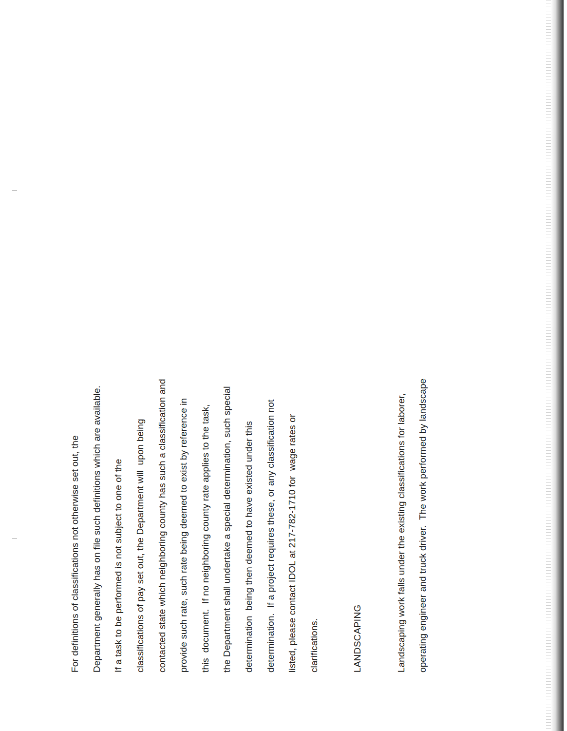For definitions of classifications not otherwise set out, the
Department generally has on file such definitions which are available.
If a task to be performed is not subject to one of the
classifications of pay set out, the Department will upon being
contacted state which neighboring county has such a classification and
provide such rate, such rate being deemed to exist by reference in
this document. If no neighboring county rate applies to the task,
the Department shall undertake a special determination, such special
determination being then deemed to have existed under this
determination. If a project requires these, or any classification not
listed, please contact IDOL at 217-782-1710 for wage rates or
clarifications.
LANDSCAPING
Landscaping work falls under the existing classifications for laborer,
operating engineer and truck driver. The work performed by landscape